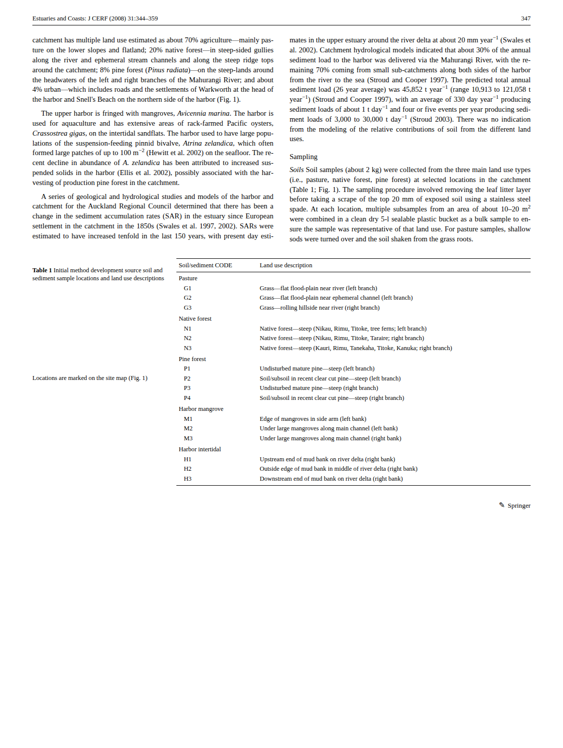Estuaries and Coasts: J CERF (2008) 31:344–359 347
catchment has multiple land use estimated as about 70% agriculture—mainly pasture on the lower slopes and flatland; 20% native forest—in steep-sided gullies along the river and ephemeral stream channels and along the steep ridge tops around the catchment; 8% pine forest (Pinus radiata)—on the steep-lands around the headwaters of the left and right branches of the Mahurangi River; and about 4% urban—which includes roads and the settlements of Warkworth at the head of the harbor and Snell's Beach on the northern side of the harbor (Fig. 1).
The upper harbor is fringed with mangroves, Avicennia marina. The harbor is used for aquaculture and has extensive areas of rack-farmed Pacific oysters, Crassostrea gigas, on the intertidal sandflats. The harbor used to have large populations of the suspension-feeding pinnid bivalve, Atrina zelandica, which often formed large patches of up to 100 m−2 (Hewitt et al. 2002) on the seafloor. The recent decline in abundance of A. zelandica has been attributed to increased suspended solids in the harbor (Ellis et al. 2002), possibly associated with the harvesting of production pine forest in the catchment.
A series of geological and hydrological studies and models of the harbor and catchment for the Auckland Regional Council determined that there has been a change in the sediment accumulation rates (SAR) in the estuary since European settlement in the catchment in the 1850s (Swales et al. 1997, 2002). SARs were estimated to have increased tenfold in the last 150 years, with present day estimates in the upper estuary around the river delta at about 20 mm year−1 (Swales et al. 2002). Catchment hydrological models indicated that about 30% of the annual sediment load to the harbor was delivered via the Mahurangi River, with the remaining 70% coming from small sub-catchments along both sides of the harbor from the river to the sea (Stroud and Cooper 1997). The predicted total annual sediment load (26 year average) was 45,852 t year−1 (range 10,913 to 121,058 t year−1) (Stroud and Cooper 1997), with an average of 330 day year−1 producing sediment loads of about 1 t day−1 and four or five events per year producing sediment loads of 3,000 to 30,000 t day−1 (Stroud 2003). There was no indication from the modeling of the relative contributions of soil from the different land uses.
Sampling
Soils Soil samples (about 2 kg) were collected from the three main land use types (i.e., pasture, native forest, pine forest) at selected locations in the catchment (Table 1; Fig. 1). The sampling procedure involved removing the leaf litter layer before taking a scrape of the top 20 mm of exposed soil using a stainless steel spade. At each location, multiple subsamples from an area of about 10–20 m2 were combined in a clean dry 5-l sealable plastic bucket as a bulk sample to ensure the sample was representative of that land use. For pasture samples, shallow sods were turned over and the soil shaken from the grass roots.
Table 1 Initial method development source soil and sediment sample locations and land use descriptions
Locations are marked on the site map (Fig. 1)
| Soil/sediment CODE | Land use description |
| --- | --- |
| Pasture |
| G1 | Grass—flat flood-plain near river (left branch) |
| G2 | Grass—flat flood-plain near ephemeral channel (left branch) |
| G3 | Grass—rolling hillside near river (right branch) |
| Native forest |
| N1 | Native forest—steep (Nikau, Rimu, Titoke, tree ferns; left branch) |
| N2 | Native forest—steep (Nikau, Rimu, Titoke, Taraire; right branch) |
| N3 | Native forest—steep (Kauri, Rimu, Tanekaha, Titoke, Kanuka; right branch) |
| Pine forest |
| P1 | Undisturbed mature pine—steep (left branch) |
| P2 | Soil/subsoil in recent clear cut pine—steep (left branch) |
| P3 | Undisturbed mature pine—steep (right branch) |
| P4 | Soil/subsoil in recent clear cut pine—steep (right branch) |
| Harbor mangrove |
| M1 | Edge of mangroves in side arm (left bank) |
| M2 | Under large mangroves along main channel (left bank) |
| M3 | Under large mangroves along main channel (right bank) |
| Harbor intertidal |
| H1 | Upstream end of mud bank on river delta (right bank) |
| H2 | Outside edge of mud bank in middle of river delta (right bank) |
| H3 | Downstream end of mud bank on river delta (right bank) |
✎Springer